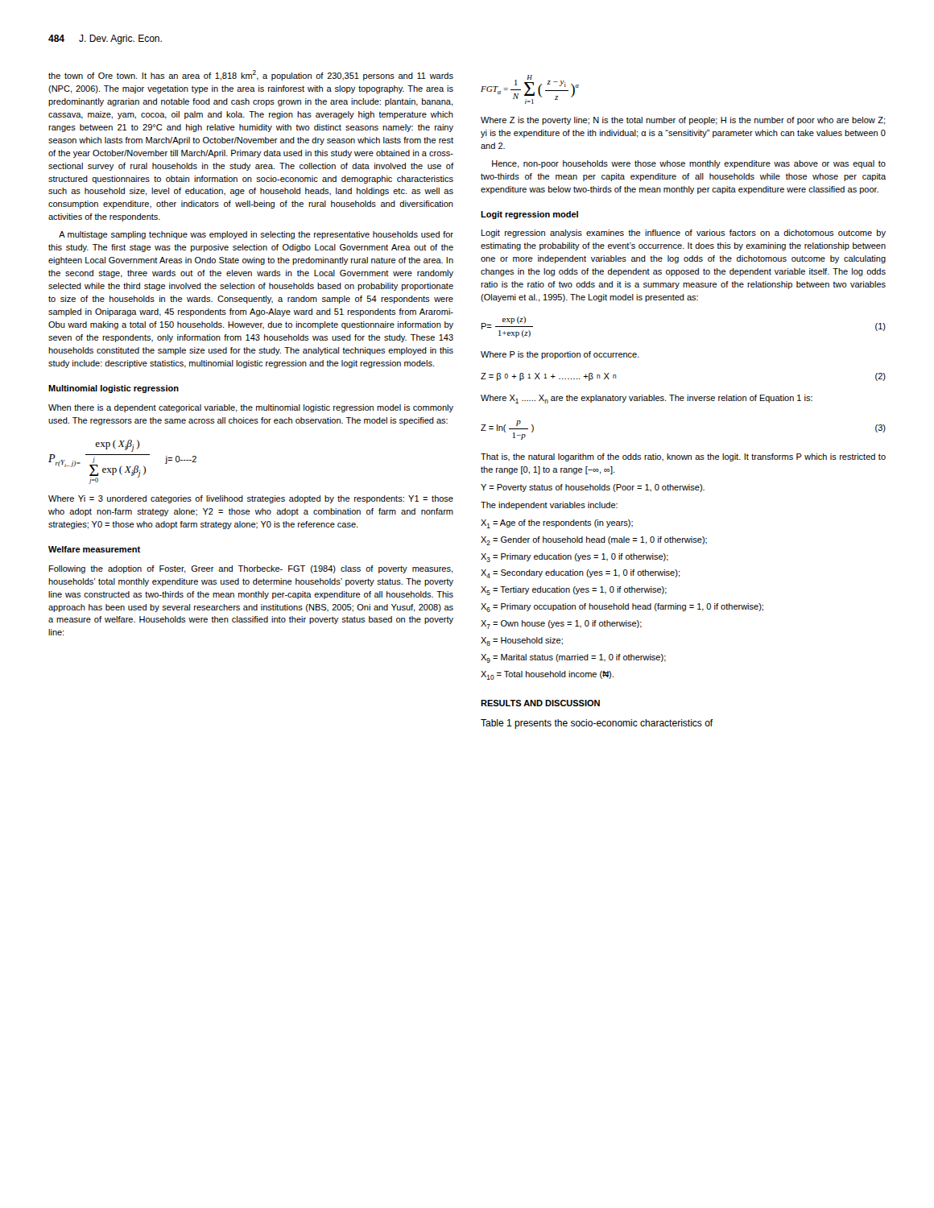484 J. Dev. Agric. Econ.
the town of Ore town. It has an area of 1,818 km2, a population of 230,351 persons and 11 wards (NPC, 2006). The major vegetation type in the area is rainforest with a slopy topography. The area is predominantly agrarian and notable food and cash crops grown in the area include: plantain, banana, cassava, maize, yam, cocoa, oil palm and kola. The region has averagely high temperature which ranges between 21 to 29°C and high relative humidity with two distinct seasons namely: the rainy season which lasts from March/April to October/November and the dry season which lasts from the rest of the year October/November till March/April. Primary data used in this study were obtained in a cross-sectional survey of rural households in the study area. The collection of data involved the use of structured questionnaires to obtain information on socio-economic and demographic characteristics such as household size, level of education, age of household heads, land holdings etc. as well as consumption expenditure, other indicators of well-being of the rural households and diversification activities of the respondents.
A multistage sampling technique was employed in selecting the representative households used for this study. The first stage was the purposive selection of Odigbo Local Government Area out of the eighteen Local Government Areas in Ondo State owing to the predominantly rural nature of the area. In the second stage, three wards out of the eleven wards in the Local Government were randomly selected while the third stage involved the selection of households based on probability proportionate to size of the households in the wards. Consequently, a random sample of 54 respondents were sampled in Oniparaga ward, 45 respondents from Ago-Alaye ward and 51 respondents from Araromi-Obu ward making a total of 150 households. However, due to incomplete questionnaire information by seven of the respondents, only information from 143 households was used for the study. These 143 households constituted the sample size used for the study. The analytical techniques employed in this study include: descriptive statistics, multinomial logistic regression and the logit regression models.
Multinomial logistic regression
When there is a dependent categorical variable, the multinomial logistic regression model is commonly used. The regressors are the same across all choices for each observation. The model is specified as:
Pr(Yi_ j)= exp ( Xiβj ) j Σ j=0 exp ( Xiβj ) j= 0----2
Where Yi = 3 unordered categories of livelihood strategies adopted by the respondents: Y1 = those who adopt non-farm strategy alone; Y2 = those who adopt a combination of farm and nonfarm strategies; Y0 = those who adopt farm strategy alone; Y0 is the reference case.
Welfare measurement
Following the adoption of Foster, Greer and Thorbecke- FGT (1984) class of poverty measures, households’ total monthly expenditure was used to determine households’ poverty status. The poverty line was constructed as two-thirds of the mean monthly per-capita expenditure of all households. This approach has been used by several researchers and institutions (NBS, 2005; Oni and Yusuf, 2008) as a measure of welfare. Households were then classified into their poverty status based on the poverty line:
FGTα = 1 N H Σ i=1 ( z − yi z )α
Where Z is the poverty line; N is the total number of people; H is the number of poor who are below Z; yi is the expenditure of the ith individual; α is a “sensitivity” parameter which can take values between 0 and 2.
Hence, non-poor households were those whose monthly expenditure was above or was equal to two-thirds of the mean per capita expenditure of all households while those whose per capita expenditure was below two-thirds of the mean monthly per capita expenditure were classified as poor.
Logit regression model
Logit regression analysis examines the influence of various factors on a dichotomous outcome by estimating the probability of the event’s occurrence. It does this by examining the relationship between one or more independent variables and the log odds of the dichotomous outcome by calculating changes in the log odds of the dependent as opposed to the dependent variable itself. The log odds ratio is the ratio of two odds and it is a summary measure of the relationship between two variables (Olayemi et al., 1995). The Logit model is presented as:
P= exp (z) 1+exp (z) (1)
Where P is the proportion of occurrence.
Z = β0 + β1X1+ …….. +βnXn (2)
Where X1 ...... Xn are the explanatory variables. The inverse relation of Equation 1 is:
Z = ln( p 1−p ) (3)
That is, the natural logarithm of the odds ratio, known as the logit. It transforms P which is restricted to the range [0, 1] to a range [−∞, ∞].
Y = Poverty status of households (Poor = 1, 0 otherwise).
The independent variables include:
X1 = Age of the respondents (in years);
X2 = Gender of household head (male = 1, 0 if otherwise);
X3 = Primary education (yes = 1, 0 if otherwise);
X4 = Secondary education (yes = 1, 0 if otherwise);
X5 = Tertiary education (yes = 1, 0 if otherwise);
X6 = Primary occupation of household head (farming = 1, 0 if otherwise);
X7 = Own house (yes = 1, 0 if otherwise);
X8 = Household size;
X9 = Marital status (married = 1, 0 if otherwise);
X10 = Total household income (₦).
RESULTS AND DISCUSSION
Table 1 presents the socio-economic characteristics of